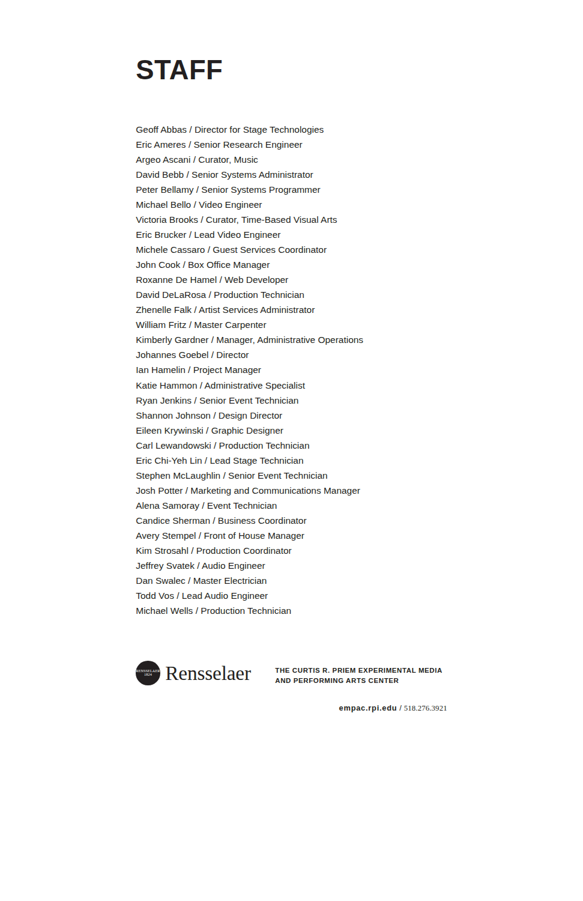STAFF
Geoff Abbas / Director for Stage Technologies
Eric Ameres / Senior Research Engineer
Argeo Ascani / Curator, Music
David Bebb / Senior Systems Administrator
Peter Bellamy / Senior Systems Programmer
Michael Bello / Video Engineer
Victoria Brooks / Curator, Time-Based Visual Arts
Eric Brucker / Lead Video Engineer
Michele Cassaro / Guest Services Coordinator
John Cook / Box Office Manager
Roxanne De Hamel / Web Developer
David DeLaRosa / Production Technician
Zhenelle Falk / Artist Services Administrator
William Fritz / Master Carpenter
Kimberly Gardner / Manager, Administrative Operations
Johannes Goebel / Director
Ian Hamelin / Project Manager
Katie Hammon / Administrative Specialist
Ryan Jenkins / Senior Event Technician
Shannon Johnson / Design Director
Eileen Krywinski / Graphic Designer
Carl Lewandowski / Production Technician
Eric Chi-Yeh Lin / Lead Stage Technician
Stephen McLaughlin / Senior Event Technician
Josh Potter / Marketing and Communications Manager
Alena Samoray / Event Technician
Candice Sherman / Business Coordinator
Avery Stempel / Front of House Manager
Kim Strosahl / Production Coordinator
Jeffrey Svatek / Audio Engineer
Dan Swalec / Master Electrician
Todd Vos / Lead Audio Engineer
Michael Wells / Production Technician
RENSSELAER
1824
Rensselaer
THE CURTIS R. PRIEM EXPERIMENTAL MEDIA
AND PERFORMING ARTS CENTER
empac.rpi.edu / 518.276.3921